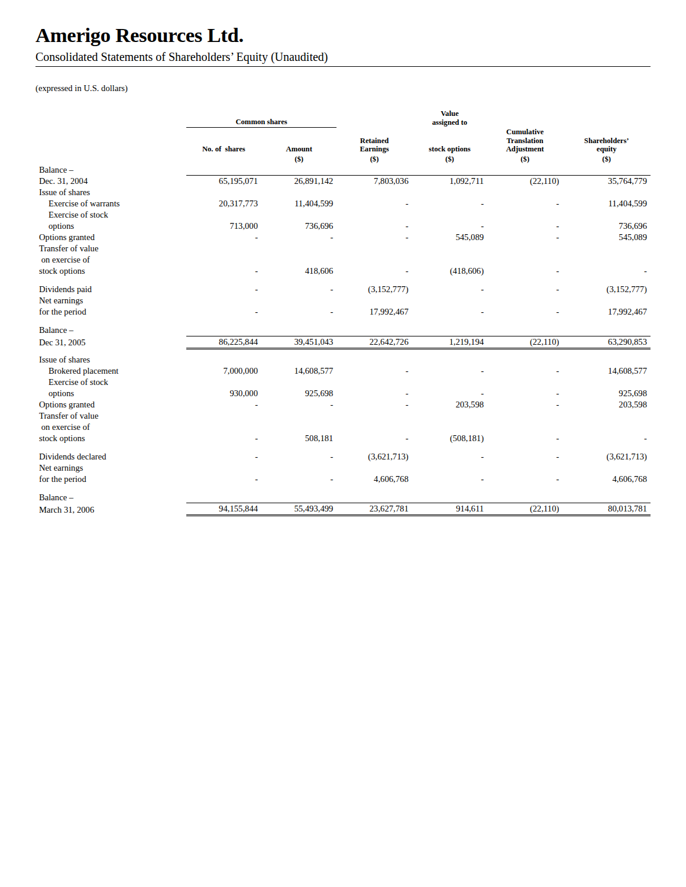Amerigo Resources Ltd.
Consolidated Statements of Shareholders’ Equity (Unaudited)
(expressed in U.S. dollars)
| | Common shares | | Value assigned to | | |
| --- | --- | --- | --- | --- | --- |
| | No. of shares | Amount | Retained Earnings | stock options | Cumulative Translation Adjustment | Shareholders’ equity |
| | | ($) | ($) | ($) | ($) | ($) |
| Balance – | |
| Dec. 31, 2004 | 65,195,071 | 26,891,142 | 7,803,036 | 1,092,711 | (22,110) | 35,764,779 |
| Issue of shares | |
| Exercise of warrants | 20,317,773 | 11,404,599 | - | - | - | 11,404,599 |
| Exercise of stock | |
| options | 713,000 | 736,696 | - | - | - | 736,696 |
| Options granted | - | - | - | 545,089 | - | 545,089 |
| Transfer of value | |
| on exercise of | |
| stock options | - | 418,606 | - | (418,606) | - | - |
| Dividends paid | - | - | (3,152,777) | - | - | (3,152,777) |
| Net earnings | |
| for the period | - | - | 17,992,467 | - | - | 17,992,467 |
| Balance – | |
| Dec 31, 2005 | 86,225,844 | 39,451,043 | 22,642,726 | 1,219,194 | (22,110) | 63,290,853 |
| Issue of shares | |
| Brokered placement | 7,000,000 | 14,608,577 | - | - | - | 14,608,577 |
| Exercise of stock | |
| options | 930,000 | 925,698 | - | - | - | 925,698 |
| Options granted | - | - | - | 203,598 | - | 203,598 |
| Transfer of value | |
| on exercise of | |
| stock options | - | 508,181 | - | (508,181) | - | - |
| Dividends declared | - | - | (3,621,713) | - | - | (3,621,713) |
| Net earnings | |
| for the period | - | - | 4,606,768 | - | - | 4,606,768 |
| Balance – | |
| March 31, 2006 | 94,155,844 | 55,493,499 | 23,627,781 | 914,611 | (22,110) | 80,013,781 |